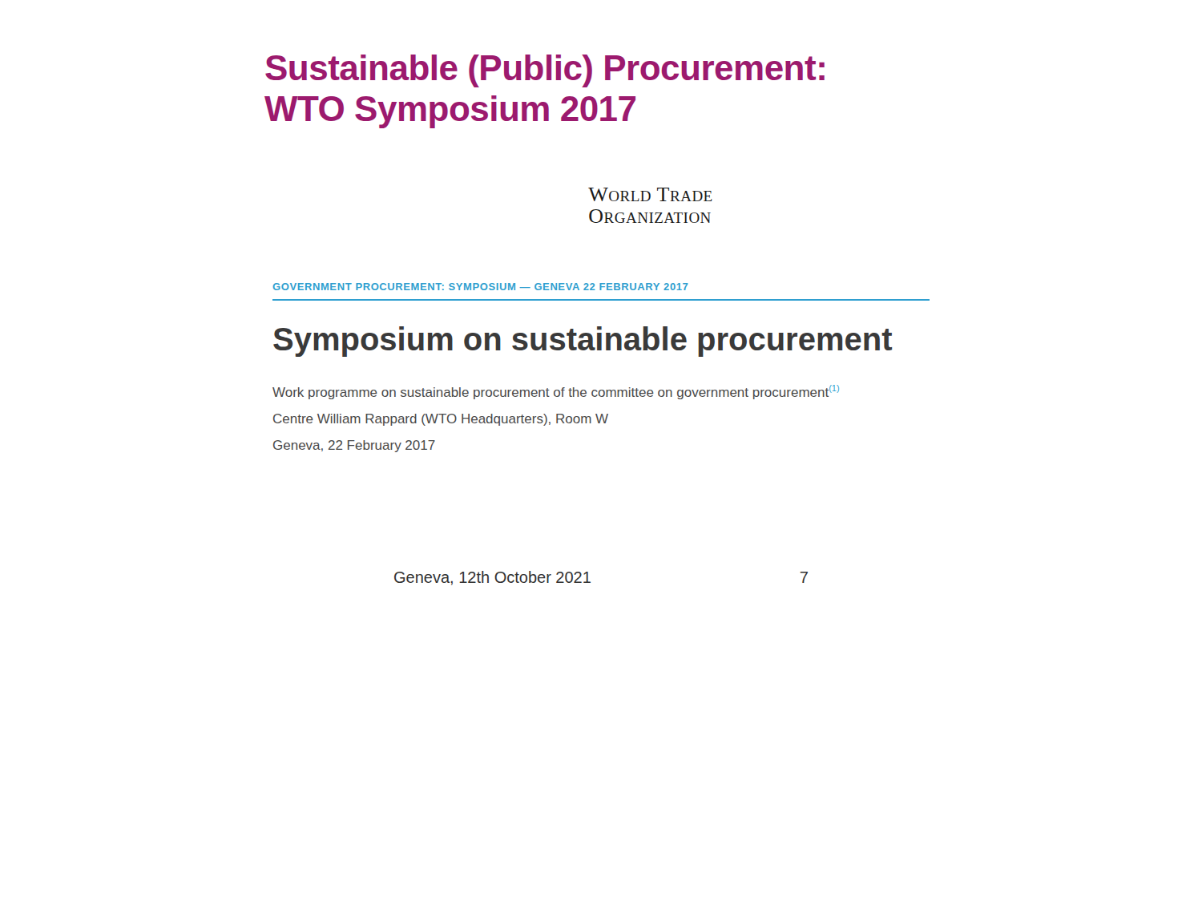Sustainable (Public) Procurement:
WTO Symposium 2017
WORLD TRADE
ORGANIZATION
Government Procurement: Symposium — Geneva 22 February 2017
Symposium on sustainable procurement
Work programme on sustainable procurement of the committee on government procurement(1)
Centre William Rappard (WTO Headquarters), Room W
Geneva, 22 February 2017
Geneva, 12th October 2021
7